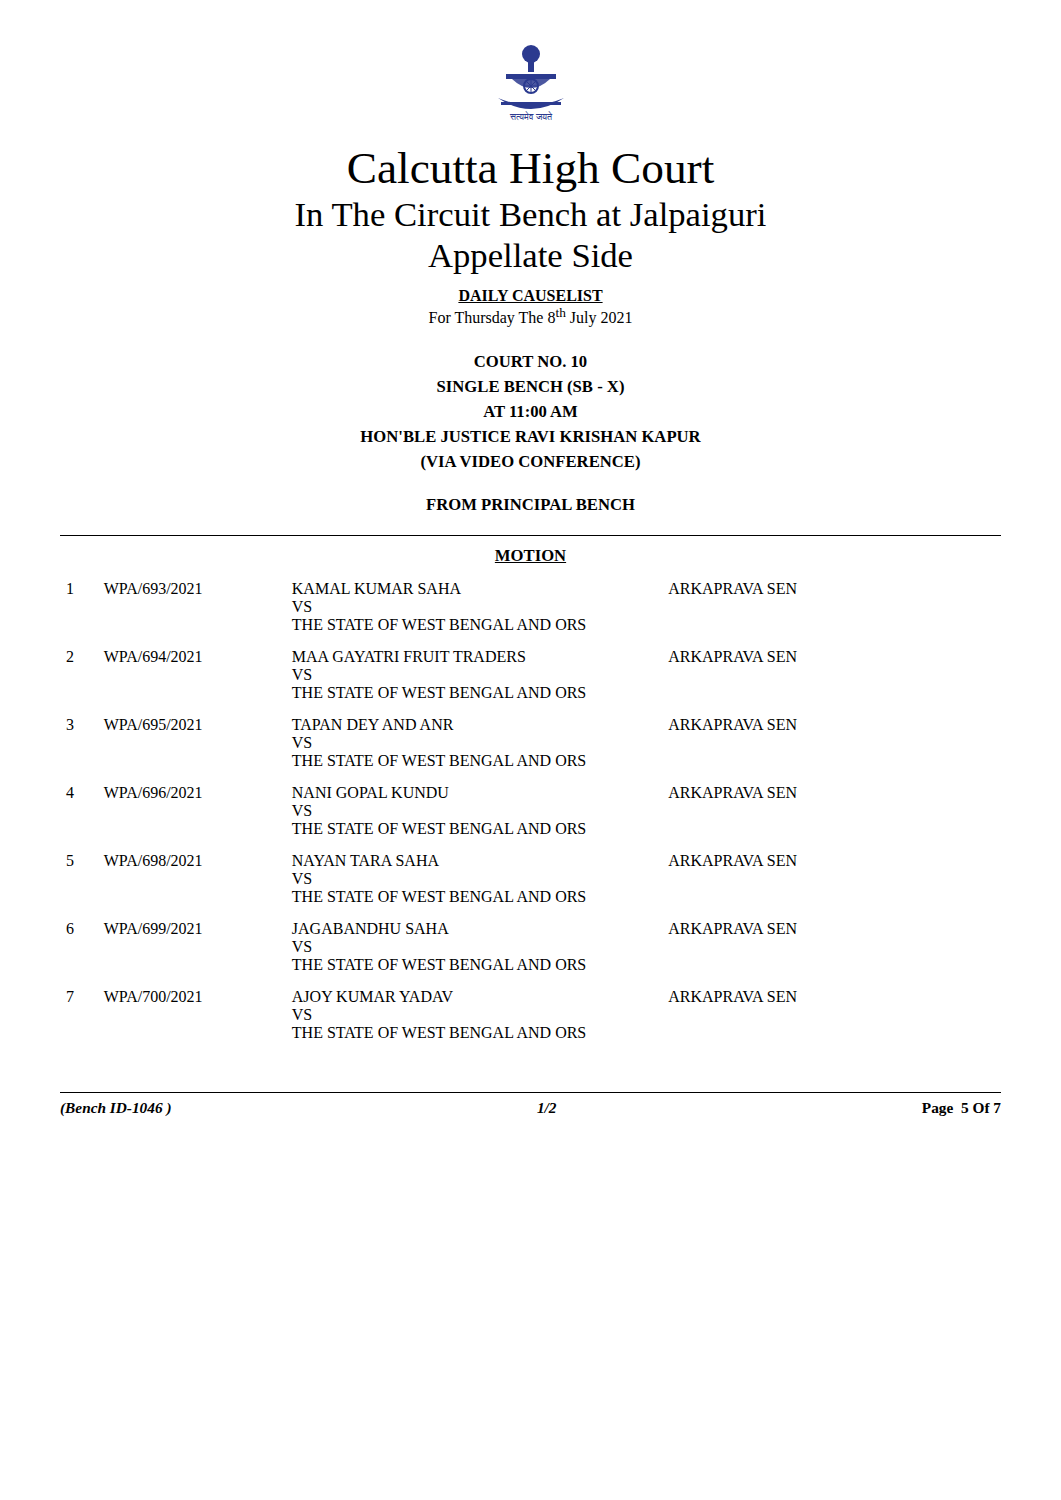सत्यमेव जयते
Calcutta High Court
In The Circuit Bench at Jalpaiguri
Appellate Side
DAILY CAUSELIST
For Thursday The 8th July 2021
COURT NO. 10
SINGLE BENCH (SB - X)
AT 11:00 AM
HON'BLE JUSTICE RAVI KRISHAN KAPUR
(VIA VIDEO CONFERENCE)
FROM PRINCIPAL BENCH
MOTION
| 1 | WPA/693/2021 | KAMAL KUMAR SAHA VS THE STATE OF WEST BENGAL AND ORS | ARKAPRAVA SEN |
| 2 | WPA/694/2021 | MAA GAYATRI FRUIT TRADERS VS THE STATE OF WEST BENGAL AND ORS | ARKAPRAVA SEN |
| 3 | WPA/695/2021 | TAPAN DEY AND ANR VS THE STATE OF WEST BENGAL AND ORS | ARKAPRAVA SEN |
| 4 | WPA/696/2021 | NANI GOPAL KUNDU VS THE STATE OF WEST BENGAL AND ORS | ARKAPRAVA SEN |
| 5 | WPA/698/2021 | NAYAN TARA SAHA VS THE STATE OF WEST BENGAL AND ORS | ARKAPRAVA SEN |
| 6 | WPA/699/2021 | JAGABANDHU SAHA VS THE STATE OF WEST BENGAL AND ORS | ARKAPRAVA SEN |
| 7 | WPA/700/2021 | AJOY KUMAR YADAV VS THE STATE OF WEST BENGAL AND ORS | ARKAPRAVA SEN |
(Bench ID-1046 )
1/2
Page 5 Of 7